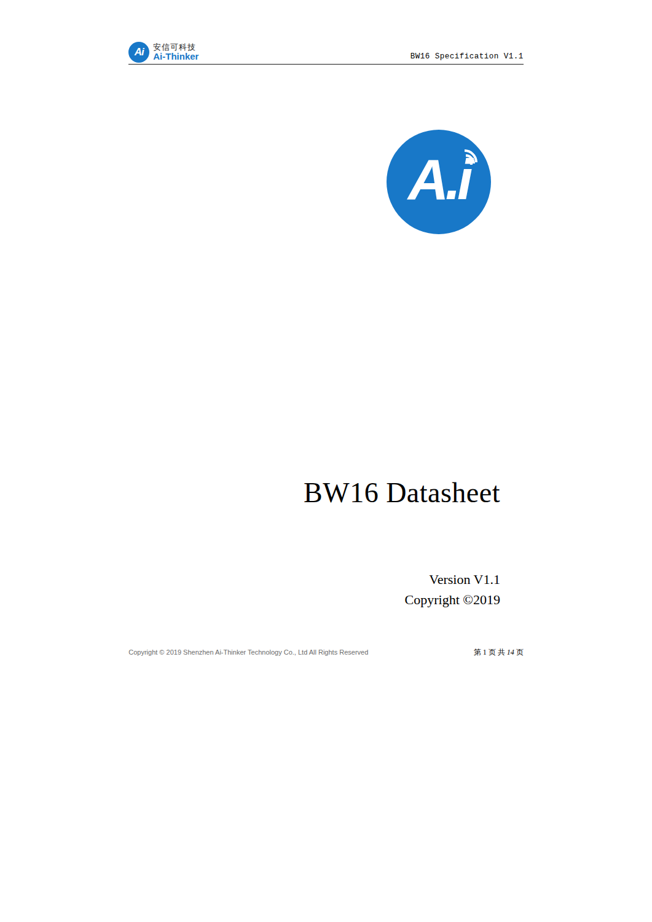Ai
安信可科技 Ai-Thinker
BW16 Specification V1.1
A.i
BW16 Datasheet
Version V1.1 Copyright ©2019
Copyright © 2019 Shenzhen Ai-Thinker Technology Co., Ltd All Rights Reserved
第 1 页 共 14 页